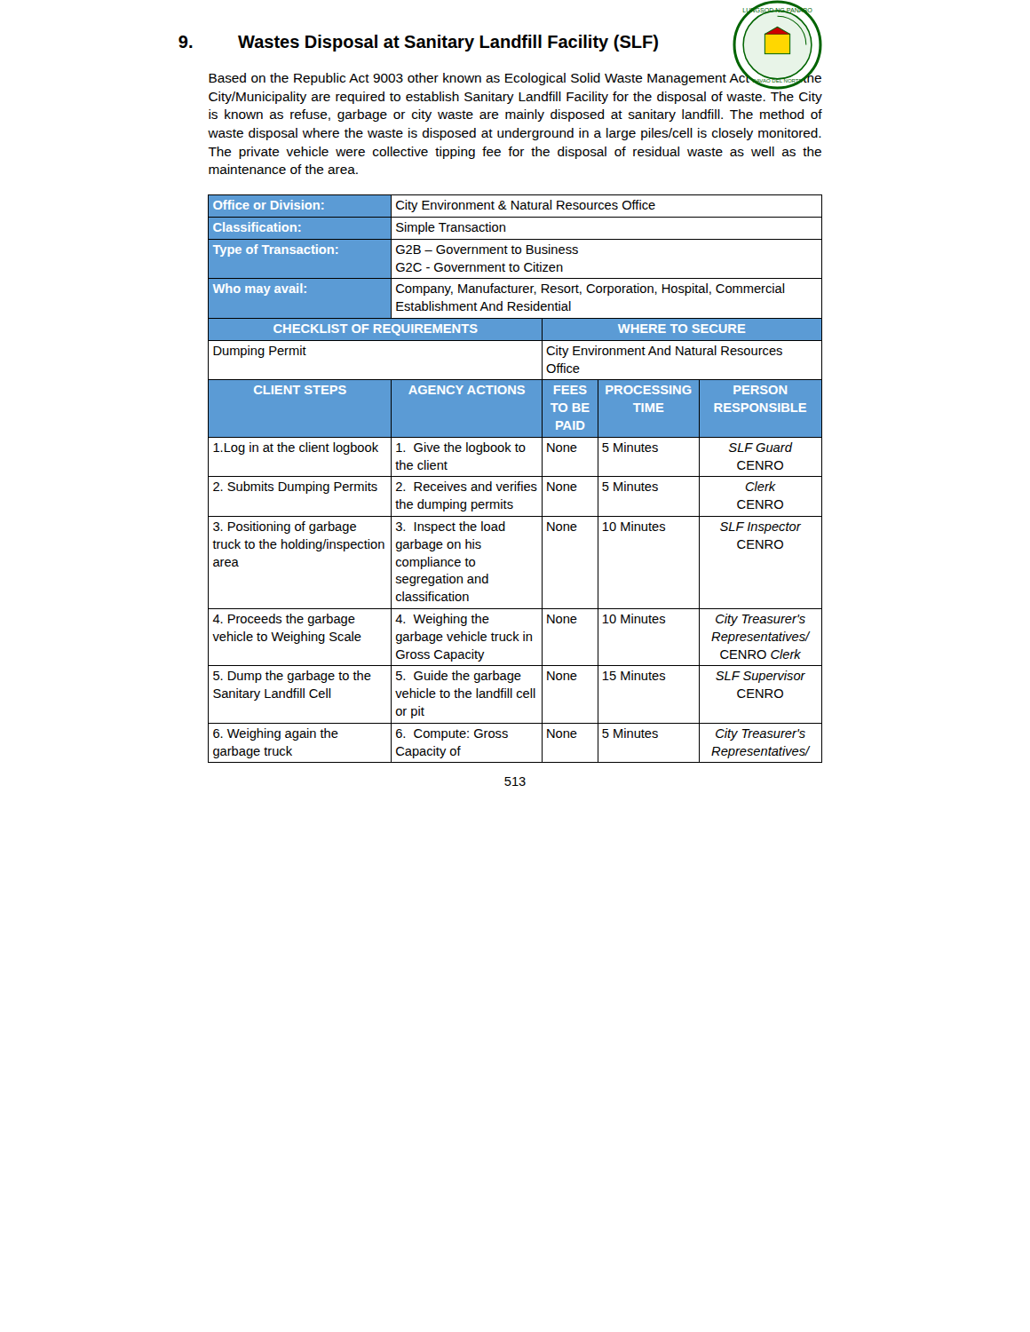9. Wastes Disposal at Sanitary Landfill Facility (SLF)
Based on the Republic Act 9003 other known as Ecological Solid Waste Management Act of 2000 the City/Municipality are required to establish Sanitary Landfill Facility for the disposal of waste. The City is known as refuse, garbage or city waste are mainly disposed at sanitary landfill. The method of waste disposal where the waste is disposed at underground in a large piles/cell is closely monitored. The private vehicle were collective tipping fee for the disposal of residual waste as well as the maintenance of the area.
| Office or Division: | City Environment & Natural Resources Office |
| Classification: | Simple Transaction |
| Type of Transaction: | G2B – Government to Business G2C - Government to Citizen |
| Who may avail: | Company, Manufacturer, Resort, Corporation, Hospital, Commercial Establishment And Residential |
| CHECKLIST OF REQUIREMENTS | WHERE TO SECURE |
| Dumping Permit | City Environment And Natural Resources Office |
| CLIENT STEPS | AGENCY ACTIONS | FEES TO BE PAID | PROCESSING TIME | PERSON RESPONSIBLE |
| 1.Log in at the client logbook | 1. Give the logbook to the client | None | 5 Minutes | SLF Guard CENRO |
| 2. Submits Dumping Permits | 2. Receives and verifies the dumping permits | None | 5 Minutes | Clerk CENRO |
| 3. Positioning of garbage truck to the holding/inspection area | 3. Inspect the load garbage on his compliance to segregation and classification | None | 10 Minutes | SLF Inspector CENRO |
| 4. Proceeds the garbage vehicle to Weighing Scale | 4. Weighing the garbage vehicle truck in Gross Capacity | None | 10 Minutes | City Treasurer's Representatives/ CENRO Clerk |
| 5. Dump the garbage to the Sanitary Landfill Cell | 5. Guide the garbage vehicle to the landfill cell or pit | None | 15 Minutes | SLF Supervisor CENRO |
| 6. Weighing again the garbage truck | 6. Compute: Gross Capacity of | None | 5 Minutes | City Treasurer's Representatives/ |
513